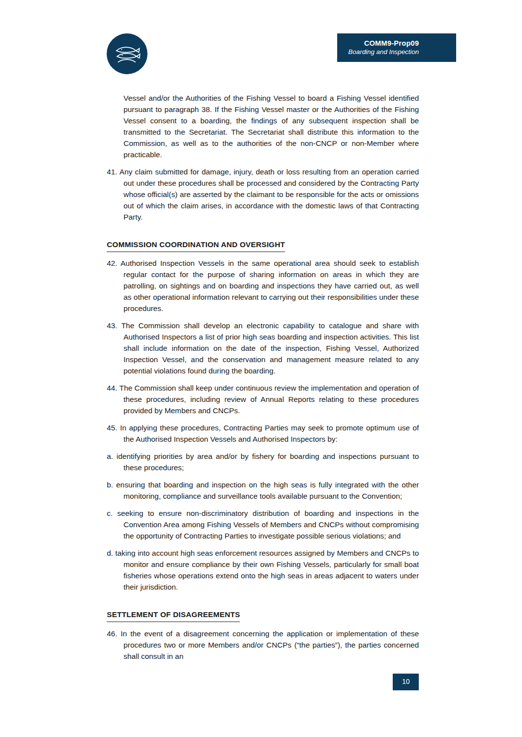COMM9-Prop09
Boarding and Inspection
Vessel and/or the Authorities of the Fishing Vessel to board a Fishing Vessel identified pursuant to paragraph 38. If the Fishing Vessel master or the Authorities of the Fishing Vessel consent to a boarding, the findings of any subsequent inspection shall be transmitted to the Secretariat. The Secretariat shall distribute this information to the Commission, as well as to the authorities of the non-CNCP or non-Member where practicable.
41. Any claim submitted for damage, injury, death or loss resulting from an operation carried out under these procedures shall be processed and considered by the Contracting Party whose official(s) are asserted by the claimant to be responsible for the acts or omissions out of which the claim arises, in accordance with the domestic laws of that Contracting Party.
Commission Coordination and Oversight
42. Authorised Inspection Vessels in the same operational area should seek to establish regular contact for the purpose of sharing information on areas in which they are patrolling, on sightings and on boarding and inspections they have carried out, as well as other operational information relevant to carrying out their responsibilities under these procedures.
43. The Commission shall develop an electronic capability to catalogue and share with Authorised Inspectors a list of prior high seas boarding and inspection activities. This list shall include information on the date of the inspection, Fishing Vessel, Authorized Inspection Vessel, and the conservation and management measure related to any potential violations found during the boarding.
44. The Commission shall keep under continuous review the implementation and operation of these procedures, including review of Annual Reports relating to these procedures provided by Members and CNCPs.
45. In applying these procedures, Contracting Parties may seek to promote optimum use of the Authorised Inspection Vessels and Authorised Inspectors by:
a. identifying priorities by area and/or by fishery for boarding and inspections pursuant to these procedures;
b. ensuring that boarding and inspection on the high seas is fully integrated with the other monitoring, compliance and surveillance tools available pursuant to the Convention;
c. seeking to ensure non-discriminatory distribution of boarding and inspections in the Convention Area among Fishing Vessels of Members and CNCPs without compromising the opportunity of Contracting Parties to investigate possible serious violations; and
d. taking into account high seas enforcement resources assigned by Members and CNCPs to monitor and ensure compliance by their own Fishing Vessels, particularly for small boat fisheries whose operations extend onto the high seas in areas adjacent to waters under their jurisdiction.
Settlement of Disagreements
46. In the event of a disagreement concerning the application or implementation of these procedures two or more Members and/or CNCPs (“the parties”), the parties concerned shall consult in an
10